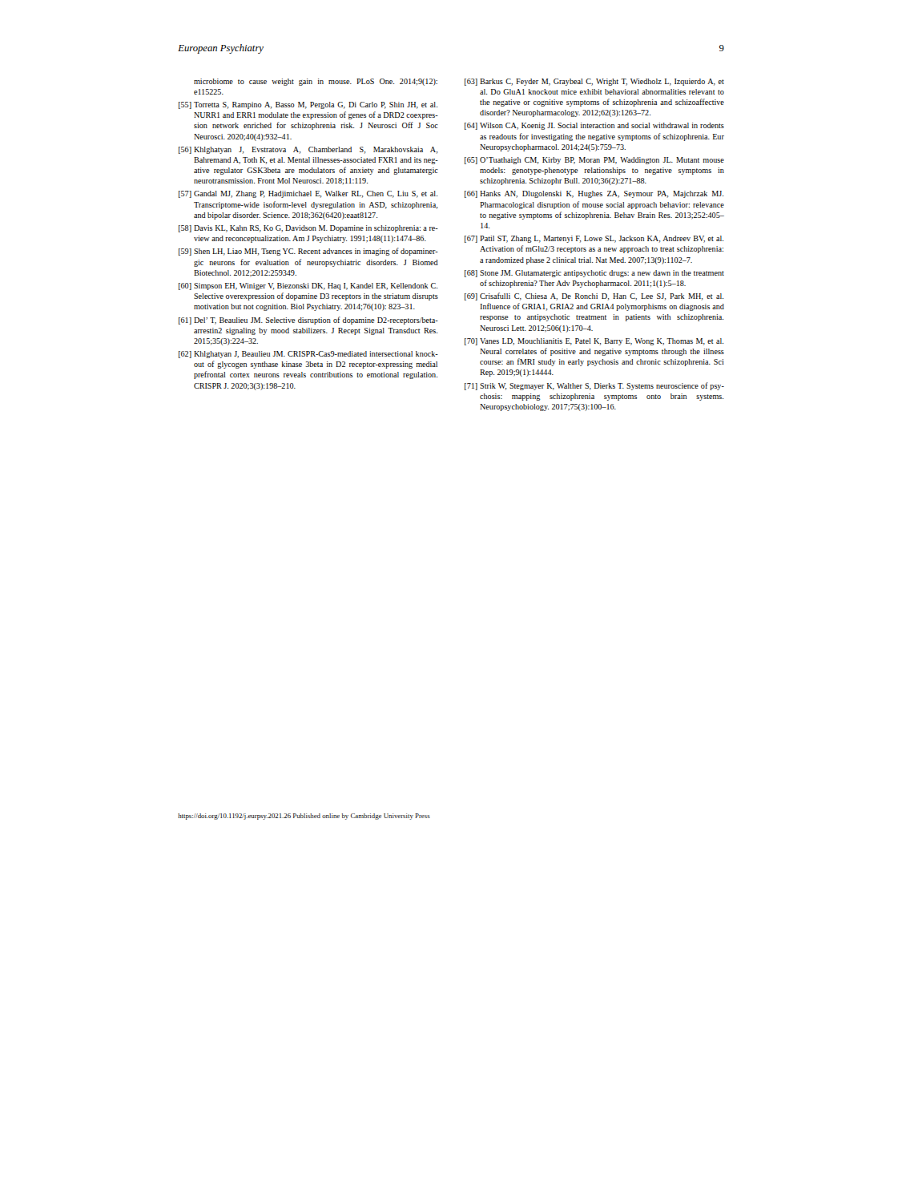European Psychiatry 9
microbiome to cause weight gain in mouse. PLoS One. 2014;9(12): e115225.
[55] Torretta S, Rampino A, Basso M, Pergola G, Di Carlo P, Shin JH, et al. NURR1 and ERR1 modulate the expression of genes of a DRD2 coexpression network enriched for schizophrenia risk. J Neurosci Off J Soc Neurosci. 2020;40(4):932–41.
[56] Khlghatyan J, Evstratova A, Chamberland S, Marakhovskaia A, Bahremand A, Toth K, et al. Mental illnesses-associated FXR1 and its negative regulator GSK3beta are modulators of anxiety and glutamatergic neurotransmission. Front Mol Neurosci. 2018;11:119.
[57] Gandal MJ, Zhang P, Hadjimichael E, Walker RL, Chen C, Liu S, et al. Transcriptome-wide isoform-level dysregulation in ASD, schizophrenia, and bipolar disorder. Science. 2018;362(6420):eaat8127.
[58] Davis KL, Kahn RS, Ko G, Davidson M. Dopamine in schizophrenia: a review and reconceptualization. Am J Psychiatry. 1991;148(11):1474–86.
[59] Shen LH, Liao MH, Tseng YC. Recent advances in imaging of dopaminergic neurons for evaluation of neuropsychiatric disorders. J Biomed Biotechnol. 2012;2012:259349.
[60] Simpson EH, Winiger V, Biezonski DK, Haq I, Kandel ER, Kellendonk C. Selective overexpression of dopamine D3 receptors in the striatum disrupts motivation but not cognition. Biol Psychiatry. 2014;76(10): 823–31.
[61] Del’ T, Beaulieu JM. Selective disruption of dopamine D2-receptors/beta-arrestin2 signaling by mood stabilizers. J Recept Signal Transduct Res. 2015;35(3):224–32.
[62] Khlghatyan J, Beaulieu JM. CRISPR-Cas9-mediated intersectional knockout of glycogen synthase kinase 3beta in D2 receptor-expressing medial prefrontal cortex neurons reveals contributions to emotional regulation. CRISPR J. 2020;3(3):198–210.
[63] Barkus C, Feyder M, Graybeal C, Wright T, Wiedholz L, Izquierdo A, et al. Do GluA1 knockout mice exhibit behavioral abnormalities relevant to the negative or cognitive symptoms of schizophrenia and schizoaffective disorder? Neuropharmacology. 2012;62(3):1263–72.
[64] Wilson CA, Koenig JI. Social interaction and social withdrawal in rodents as readouts for investigating the negative symptoms of schizophrenia. Eur Neuropsychopharmacol. 2014;24(5):759–73.
[65] O’Tuathaigh CM, Kirby BP, Moran PM, Waddington JL. Mutant mouse models: genotype-phenotype relationships to negative symptoms in schizophrenia. Schizophr Bull. 2010;36(2):271–88.
[66] Hanks AN, Dlugolenski K, Hughes ZA, Seymour PA, Majchrzak MJ. Pharmacological disruption of mouse social approach behavior: relevance to negative symptoms of schizophrenia. Behav Brain Res. 2013;252:405–14.
[67] Patil ST, Zhang L, Martenyi F, Lowe SL, Jackson KA, Andreev BV, et al. Activation of mGlu2/3 receptors as a new approach to treat schizophrenia: a randomized phase 2 clinical trial. Nat Med. 2007;13(9):1102–7.
[68] Stone JM. Glutamatergic antipsychotic drugs: a new dawn in the treatment of schizophrenia? Ther Adv Psychopharmacol. 2011;1(1):5–18.
[69] Crisafulli C, Chiesa A, De Ronchi D, Han C, Lee SJ, Park MH, et al. Influence of GRIA1, GRIA2 and GRIA4 polymorphisms on diagnosis and response to antipsychotic treatment in patients with schizophrenia. Neurosci Lett. 2012;506(1):170–4.
[70] Vanes LD, Mouchlianitis E, Patel K, Barry E, Wong K, Thomas M, et al. Neural correlates of positive and negative symptoms through the illness course: an fMRI study in early psychosis and chronic schizophrenia. Sci Rep. 2019;9(1):14444.
[71] Strik W, Stegmayer K, Walther S, Dierks T. Systems neuroscience of psychosis: mapping schizophrenia symptoms onto brain systems. Neuropsychobiology. 2017;75(3):100–16.
https://doi.org/10.1192/j.eurpsy.2021.26 Published online by Cambridge University Press